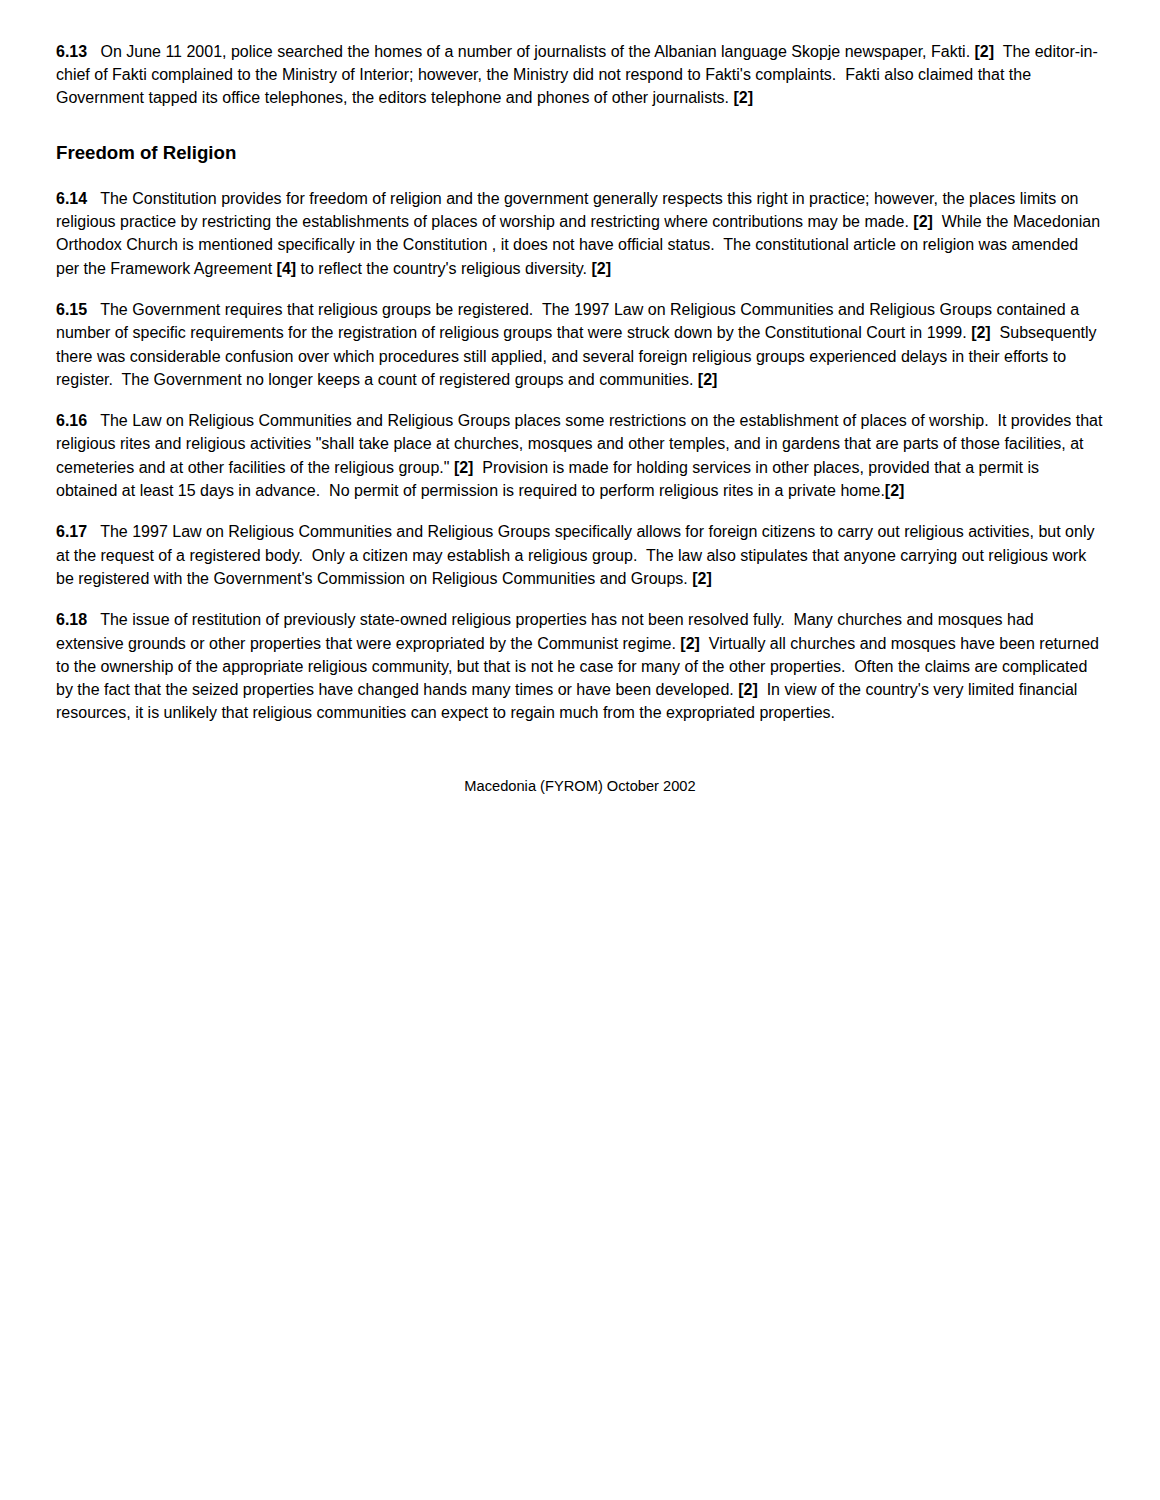6.13 On June 11 2001, police searched the homes of a number of journalists of the Albanian language Skopje newspaper, Fakti. [2] The editor-in-chief of Fakti complained to the Ministry of Interior; however, the Ministry did not respond to Fakti's complaints. Fakti also claimed that the Government tapped its office telephones, the editors telephone and phones of other journalists. [2]
Freedom of Religion
6.14 The Constitution provides for freedom of religion and the government generally respects this right in practice; however, the places limits on religious practice by restricting the establishments of places of worship and restricting where contributions may be made. [2] While the Macedonian Orthodox Church is mentioned specifically in the Constitution , it does not have official status. The constitutional article on religion was amended per the Framework Agreement [4] to reflect the country's religious diversity. [2]
6.15 The Government requires that religious groups be registered. The 1997 Law on Religious Communities and Religious Groups contained a number of specific requirements for the registration of religious groups that were struck down by the Constitutional Court in 1999. [2] Subsequently there was considerable confusion over which procedures still applied, and several foreign religious groups experienced delays in their efforts to register. The Government no longer keeps a count of registered groups and communities. [2]
6.16 The Law on Religious Communities and Religious Groups places some restrictions on the establishment of places of worship. It provides that religious rites and religious activities "shall take place at churches, mosques and other temples, and in gardens that are parts of those facilities, at cemeteries and at other facilities of the religious group." [2] Provision is made for holding services in other places, provided that a permit is obtained at least 15 days in advance. No permit of permission is required to perform religious rites in a private home.[2]
6.17 The 1997 Law on Religious Communities and Religious Groups specifically allows for foreign citizens to carry out religious activities, but only at the request of a registered body. Only a citizen may establish a religious group. The law also stipulates that anyone carrying out religious work be registered with the Government's Commission on Religious Communities and Groups. [2]
6.18 The issue of restitution of previously state-owned religious properties has not been resolved fully. Many churches and mosques had extensive grounds or other properties that were expropriated by the Communist regime. [2] Virtually all churches and mosques have been returned to the ownership of the appropriate religious community, but that is not he case for many of the other properties. Often the claims are complicated by the fact that the seized properties have changed hands many times or have been developed. [2] In view of the country's very limited financial resources, it is unlikely that religious communities can expect to regain much from the expropriated properties.
Macedonia (FYROM) October 2002